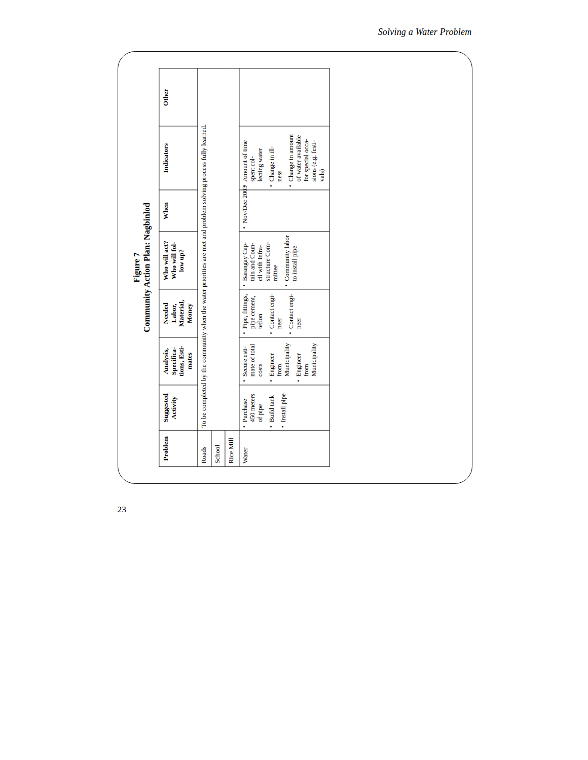Solving a Water Problem
Figure 7
Community Action Plan: Nagbinlod
| Problem | Suggested Activity | Analysis, Specifica- tions, Esti- mates | Needed Labor, Material, Money | Who will act? Who will fol- low up? | When | Indicators | Other |
| --- | --- | --- | --- | --- | --- | --- | --- |
| Roads | To be completed by the community when the water priorities are met and problem solving process fully learned. |
| School |
| Rice Mill |
| Water | Purchase 450 meters of pipe Build tank Install pipe | Secure esti- mate of total costs Engineer from Municipality Engineer from Municipality | Pipe, fittings, pipe cement, teflon Contact engi- neer Contact engi- neer | Barangay Cap- tain and Coun- cil with Infra- structure Com- mittee Community labor to install pipe | Nov/Dec 2003 | Amount of time spent col- lecting water Change in ill- ness Change in amount of water available for special occa- sions (e.g. festi- vals) | |
23